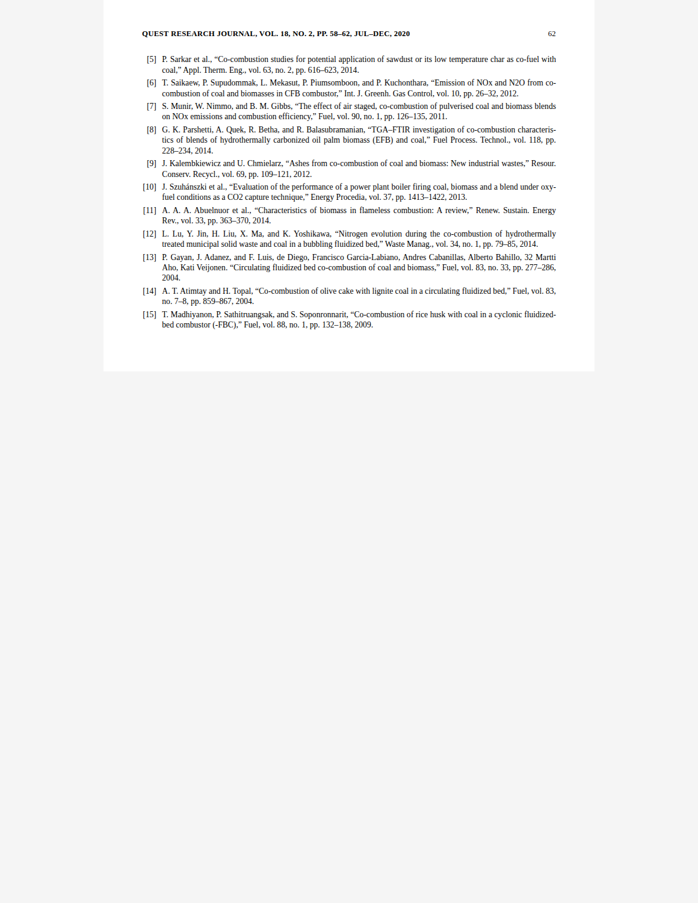Quest Research Journal, Vol. 18, No. 2, pp. 58–62, Jul–Dec, 2020
62
[5] P. Sarkar et al., “Co-combustion studies for potential application of sawdust or its low temperature char as co-fuel with coal,” Appl. Therm. Eng., vol. 63, no. 2, pp. 616–623, 2014.
[6] T. Saikaew, P. Supudommak, L. Mekasut, P. Piumsomboon, and P. Kuchonthara, “Emission of NOx and N2O from co-combustion of coal and biomasses in CFB combustor,” Int. J. Greenh. Gas Control, vol. 10, pp. 26–32, 2012.
[7] S. Munir, W. Nimmo, and B. M. Gibbs, “The effect of air staged, co-combustion of pulverised coal and biomass blends on NOx emissions and combustion efficiency,” Fuel, vol. 90, no. 1, pp. 126–135, 2011.
[8] G. K. Parshetti, A. Quek, R. Betha, and R. Balasubramanian, “TGA–FTIR investigation of co-combustion characteristics of blends of hydrothermally carbonized oil palm biomass (EFB) and coal,” Fuel Process. Technol., vol. 118, pp. 228–234, 2014.
[9] J. Kalembkiewicz and U. Chmielarz, “Ashes from co-combustion of coal and biomass: New industrial wastes,” Resour. Conserv. Recycl., vol. 69, pp. 109–121, 2012.
[10] J. Szuhánszki et al., “Evaluation of the performance of a power plant boiler firing coal, biomass and a blend under oxy-fuel conditions as a CO2 capture technique,” Energy Procedia, vol. 37, pp. 1413–1422, 2013.
[11] A. A. A. Abuelnuor et al., “Characteristics of biomass in flameless combustion: A review,” Renew. Sustain. Energy Rev., vol. 33, pp. 363–370, 2014.
[12] L. Lu, Y. Jin, H. Liu, X. Ma, and K. Yoshikawa, “Nitrogen evolution during the co-combustion of hydrothermally treated municipal solid waste and coal in a bubbling fluidized bed,” Waste Manag., vol. 34, no. 1, pp. 79–85, 2014.
[13] P. Gayan, J. Adanez, and F. Luis, de Diego, Francisco Garcia-Labiano, Andres Cabanillas, Alberto Bahillo, 32 Martti Aho, Kati Veijonen. “Circulating fluidized bed co-combustion of coal and biomass,” Fuel, vol. 83, no. 33, pp. 277–286, 2004.
[14] A. T. Atimtay and H. Topal, “Co-combustion of olive cake with lignite coal in a circulating fluidized bed,” Fuel, vol. 83, no. 7–8, pp. 859–867, 2004.
[15] T. Madhiyanon, P. Sathitruangsak, and S. Soponronnarit, “Co-combustion of rice husk with coal in a cyclonic fluidized-bed combustor (-FBC),” Fuel, vol. 88, no. 1, pp. 132–138, 2009.